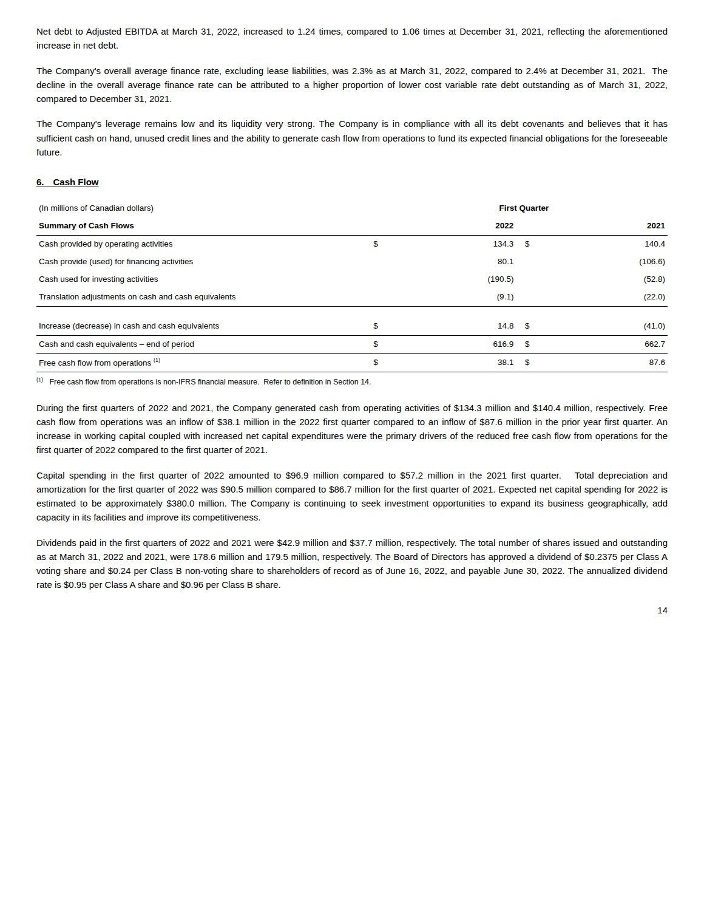Net debt to Adjusted EBITDA at March 31, 2022, increased to 1.24 times, compared to 1.06 times at December 31, 2021, reflecting the aforementioned increase in net debt.
The Company's overall average finance rate, excluding lease liabilities, was 2.3% as at March 31, 2022, compared to 2.4% at December 31, 2021. The decline in the overall average finance rate can be attributed to a higher proportion of lower cost variable rate debt outstanding as of March 31, 2022, compared to December 31, 2021.
The Company's leverage remains low and its liquidity very strong. The Company is in compliance with all its debt covenants and believes that it has sufficient cash on hand, unused credit lines and the ability to generate cash flow from operations to fund its expected financial obligations for the foreseeable future.
6. Cash Flow
| (In millions of Canadian dollars) | | First Quarter |
| Summary of Cash Flows | | 2022 | | 2021 |
| Cash provided by operating activities | $ | 134.3 | $ | 140.4 |
| Cash provide (used) for financing activities | | 80.1 | | (106.6) |
| Cash used for investing activities | | (190.5) | | (52.8) |
| Translation adjustments on cash and cash equivalents | | (9.1) | | (22.0) |
| Increase (decrease) in cash and cash equivalents | $ | 14.8 | $ | (41.0) |
| Cash and cash equivalents – end of period | $ | 616.9 | $ | 662.7 |
| Free cash flow from operations (1) | $ | 38.1 | $ | 87.6 |
(1) Free cash flow from operations is non-IFRS financial measure. Refer to definition in Section 14.
During the first quarters of 2022 and 2021, the Company generated cash from operating activities of $134.3 million and $140.4 million, respectively. Free cash flow from operations was an inflow of $38.1 million in the 2022 first quarter compared to an inflow of $87.6 million in the prior year first quarter. An increase in working capital coupled with increased net capital expenditures were the primary drivers of the reduced free cash flow from operations for the first quarter of 2022 compared to the first quarter of 2021.
Capital spending in the first quarter of 2022 amounted to $96.9 million compared to $57.2 million in the 2021 first quarter. Total depreciation and amortization for the first quarter of 2022 was $90.5 million compared to $86.7 million for the first quarter of 2021. Expected net capital spending for 2022 is estimated to be approximately $380.0 million. The Company is continuing to seek investment opportunities to expand its business geographically, add capacity in its facilities and improve its competitiveness.
Dividends paid in the first quarters of 2022 and 2021 were $42.9 million and $37.7 million, respectively. The total number of shares issued and outstanding as at March 31, 2022 and 2021, were 178.6 million and 179.5 million, respectively. The Board of Directors has approved a dividend of $0.2375 per Class A voting share and $0.24 per Class B non-voting share to shareholders of record as of June 16, 2022, and payable June 30, 2022. The annualized dividend rate is $0.95 per Class A share and $0.96 per Class B share.
14